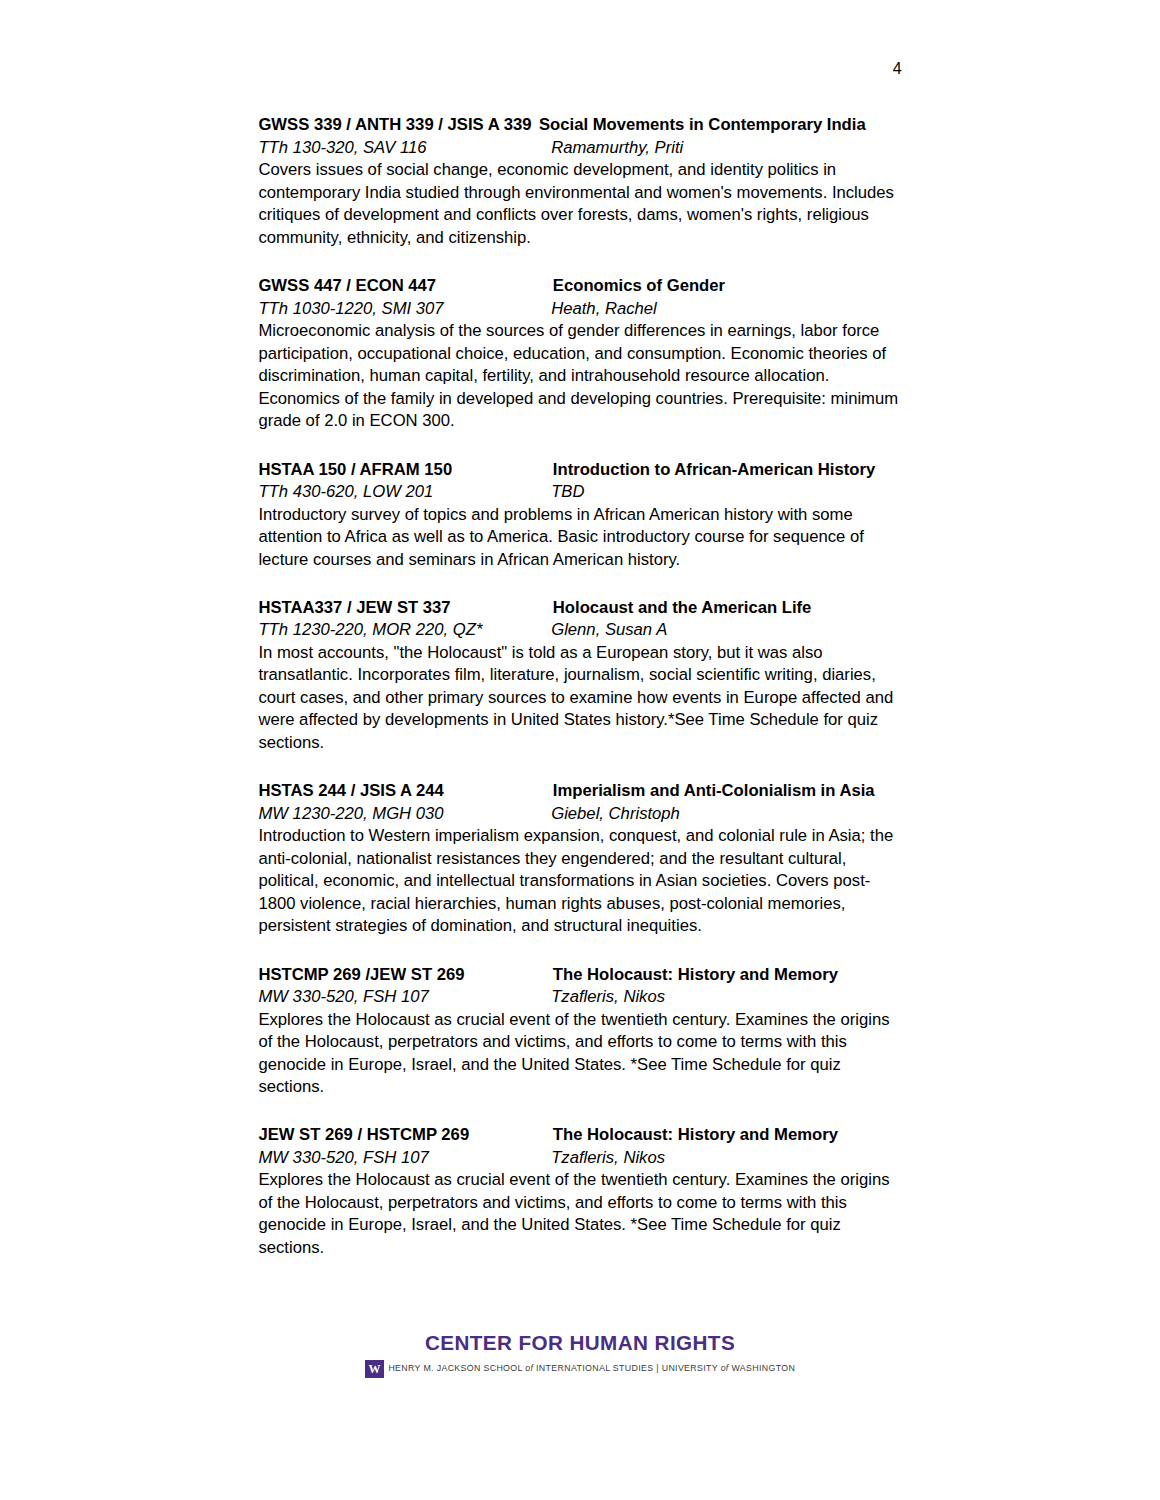4
GWSS 339 / ANTH 339 / JSIS A 339 Social Movements in Contemporary India
TTh 130-320, SAV 116 Ramamurthy, Priti
Covers issues of social change, economic development, and identity politics in contemporary India studied through environmental and women's movements. Includes critiques of development and conflicts over forests, dams, women's rights, religious community, ethnicity, and citizenship.
GWSS 447 / ECON 447 Economics of Gender
TTh 1030-1220, SMI 307 Heath, Rachel
Microeconomic analysis of the sources of gender differences in earnings, labor force participation, occupational choice, education, and consumption. Economic theories of discrimination, human capital, fertility, and intrahousehold resource allocation. Economics of the family in developed and developing countries. Prerequisite: minimum grade of 2.0 in ECON 300.
HSTAA 150 / AFRAM 150 Introduction to African-American History
TTh 430-620, LOW 201 TBD
Introductory survey of topics and problems in African American history with some attention to Africa as well as to America. Basic introductory course for sequence of lecture courses and seminars in African American history.
HSTAA337 / JEW ST 337 Holocaust and the American Life
TTh 1230-220, MOR 220, QZ* Glenn, Susan A
In most accounts, "the Holocaust" is told as a European story, but it was also transatlantic. Incorporates film, literature, journalism, social scientific writing, diaries, court cases, and other primary sources to examine how events in Europe affected and were affected by developments in United States history.*See Time Schedule for quiz sections.
HSTAS 244 / JSIS A 244 Imperialism and Anti-Colonialism in Asia
MW 1230-220, MGH 030 Giebel, Christoph
Introduction to Western imperialism expansion, conquest, and colonial rule in Asia; the anti-colonial, nationalist resistances they engendered; and the resultant cultural, political, economic, and intellectual transformations in Asian societies. Covers post-1800 violence, racial hierarchies, human rights abuses, post-colonial memories, persistent strategies of domination, and structural inequities.
HSTCMP 269 /JEW ST 269 The Holocaust: History and Memory
MW 330-520, FSH 107 Tzafleris, Nikos
Explores the Holocaust as crucial event of the twentieth century. Examines the origins of the Holocaust, perpetrators and victims, and efforts to come to terms with this genocide in Europe, Israel, and the United States. *See Time Schedule for quiz sections.
JEW ST 269 / HSTCMP 269 The Holocaust: History and Memory
MW 330-520, FSH 107 Tzafleris, Nikos
Explores the Holocaust as crucial event of the twentieth century. Examines the origins of the Holocaust, perpetrators and victims, and efforts to come to terms with this genocide in Europe, Israel, and the United States. *See Time Schedule for quiz sections.
CENTER FOR HUMAN RIGHTS
W HENRY M. JACKSON SCHOOL of INTERNATIONAL STUDIES | UNIVERSITY of WASHINGTON